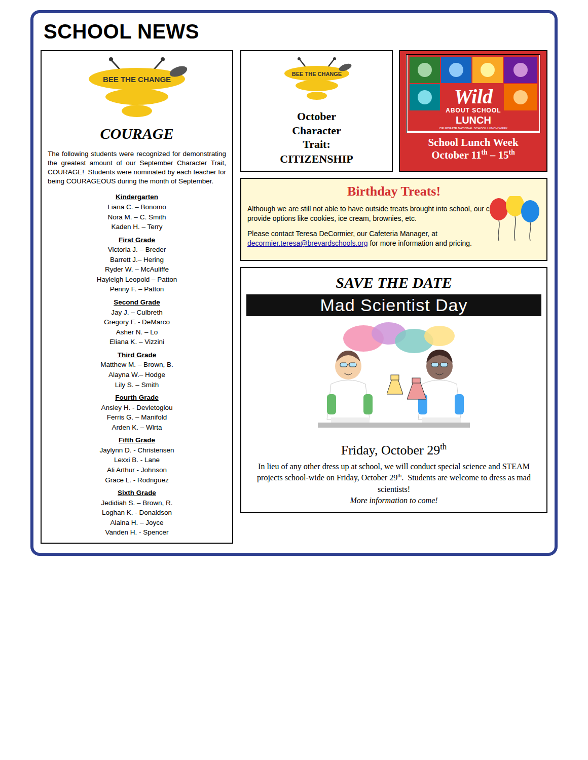SCHOOL NEWS
BEE THE CHANGE
COURAGE
The following students were recognized for demonstrating the greatest amount of our September Character Trait, COURAGE! Students were nominated by each teacher for being COURAGEOUS during the month of September.
Kindergarten Liana C. – Bonomo
Nora M. – C. Smith
Kaden H. – Terry
First Grade Victoria J. – Breder
Barrett J.– Hering
Ryder W. – McAuliffe
Hayleigh Leopold – Patton
Penny F. – Patton
Second Grade Jay J. – Culbreth
Gregory F. - DeMarco
Asher N. – Lo
Eliana K. – Vizzini
Third Grade Matthew M. – Brown, B.
Alayna W.– Hodge
Lily S. – Smith
Fourth Grade Ansley H. - Devletoglou
Ferris G. – Manifold
Arden K. – Wirta
Fifth Grade Jaylynn D. - Christensen
Lexxi B. - Lane
Ali Arthur - Johnson
Grace L. - Rodriguez
Sixth Grade Jedidiah S. – Brown, R.
Loghan K. - Donaldson
Alaina H. – Joyce
Vanden H. - Spencer
BEE THE CHANGE
October
Character
Trait:
CITIZENSHIP
Wild ABOUT SCHOOL LUNCH CELEBRATE NATIONAL SCHOOL LUNCH WEEK
School Lunch Week
October 11th – 15th
Birthday Treats!
Although we are still not able to have outside treats brought into school, our cafeteria can provide options like cookies, ice cream, brownies, etc.
Please contact Teresa DeCormier, our Cafeteria Manager, at decormier.teresa@brevardschools.org for more information and pricing.
SAVE THE DATE
Mad Scientist Day
Friday, October 29th
In lieu of any other dress up at school, we will conduct special science and STEAM projects school-wide on Friday, October 29th. Students are welcome to dress as mad scientists!
More information to come!